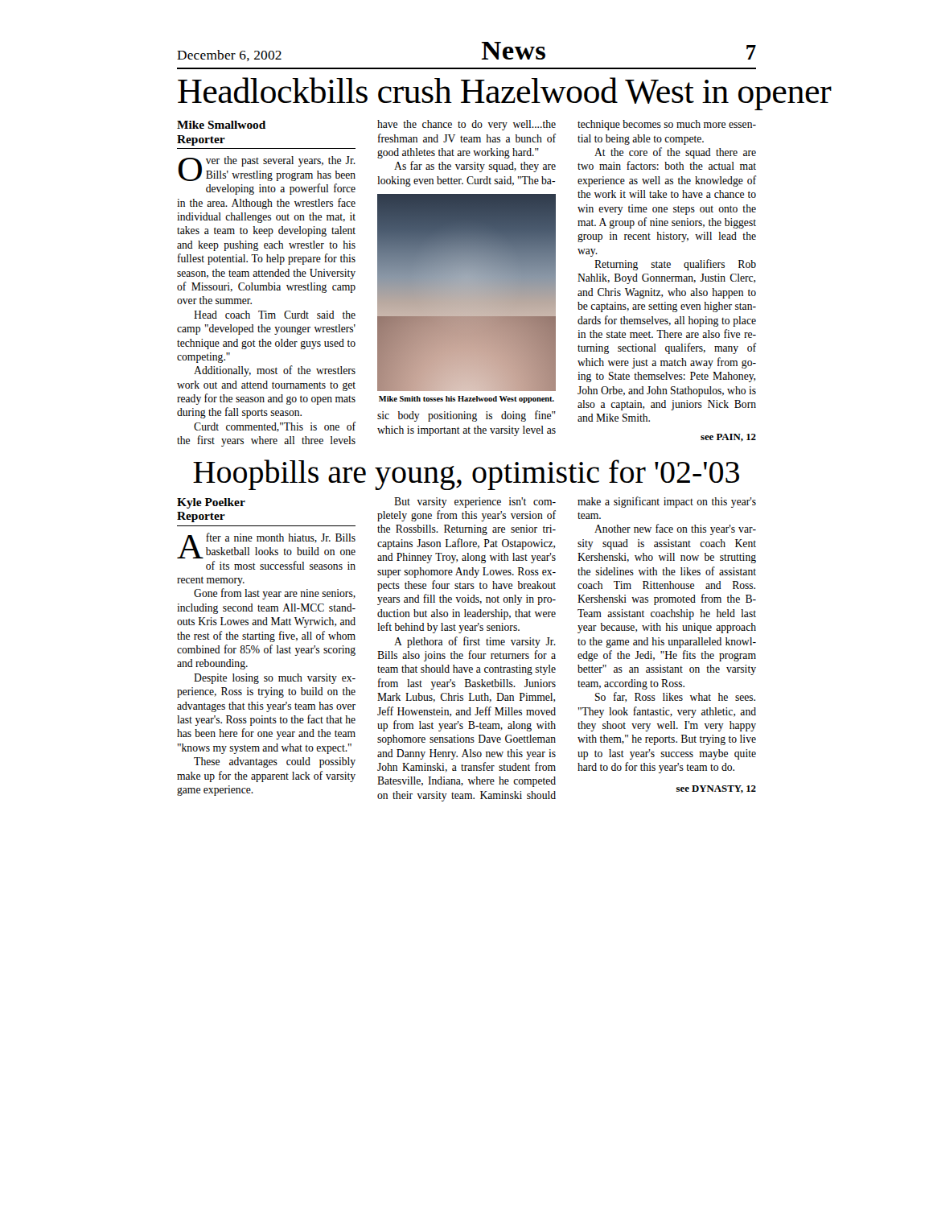December 6, 2002
News
7
Headlockbills crush Hazelwood West in opener
Mike Smallwood
Reporter
Over the past several years, the Jr. Bills' wrestling program has been developing into a powerful force in the area. Although the wrestlers face individual challenges out on the mat, it takes a team to keep developing talent and keep pushing each wrestler to his fullest potential. To help prepare for this season, the team attended the University of Missouri, Columbia wrestling camp over the summer.
Head coach Tim Curdt said the camp "developed the younger wrestlers' technique and got the older guys used to competing."
Additionally, most of the wrestlers work out and attend tournaments to get ready for the season and go to open mats during the fall sports season.
Curdt commented,"This is one of the first years where all three levels have the chance to do very well....the freshman and JV team has a bunch of good athletes that are working hard."
As far as the varsity squad, they are looking even better. Curdt said, "The ba-
Mike Smith tosses his Hazelwood West opponent.
sic body positioning is doing fine" which is important at the varsity level as technique becomes so much more essential to being able to compete.
At the core of the squad there are two main factors: both the actual mat experience as well as the knowledge of the work it will take to have a chance to win every time one steps out onto the mat. A group of nine seniors, the biggest group in recent history, will lead the way.
Returning state qualifiers Rob Nahlik, Boyd Gonnerman, Justin Clerc, and Chris Wagnitz, who also happen to be captains, are setting even higher standards for themselves, all hoping to place in the state meet. There are also five returning sectional qualifers, many of which were just a match away from going to State themselves: Pete Mahoney, John Orbe, and John Stathopulos, who is also a captain, and juniors Nick Born and Mike Smith.
see PAIN, 12
Hoopbills are young, optimistic for '02-'03
Kyle Poelker
Reporter
After a nine month hiatus, Jr. Bills basketball looks to build on one of its most successful seasons in recent memory.
Gone from last year are nine seniors, including second team All-MCC standouts Kris Lowes and Matt Wyrwich, and the rest of the starting five, all of whom combined for 85% of last year's scoring and rebounding.
Despite losing so much varsity experience, Ross is trying to build on the advantages that this year's team has over last year's. Ross points to the fact that he has been here for one year and the team "knows my system and what to expect."
These advantages could possibly make up for the apparent lack of varsity game experience.
But varsity experience isn't completely gone from this year's version of the Rossbills. Returning are senior tri-captains Jason Laflore, Pat Ostapowicz, and Phinney Troy, along with last year's super sophomore Andy Lowes. Ross expects these four stars to have breakout years and fill the voids, not only in production but also in leadership, that were left behind by last year's seniors.
A plethora of first time varsity Jr. Bills also joins the four returners for a team that should have a contrasting style from last year's Basketbills. Juniors Mark Lubus, Chris Luth, Dan Pimmel, Jeff Howenstein, and Jeff Milles moved up from last year's B-team, along with sophomore sensations Dave Goettleman and Danny Henry. Also new this year is John Kaminski, a transfer student from Batesville, Indiana, where he competed on their varsity team. Kaminski should make a significant impact on this year's team.
Another new face on this year's varsity squad is assistant coach Kent Kershenski, who will now be strutting the sidelines with the likes of assistant coach Tim Rittenhouse and Ross. Kershenski was promoted from the B-Team assistant coachship he held last year because, with his unique approach to the game and his unparalleled knowledge of the Jedi, "He fits the program better" as an assistant on the varsity team, according to Ross.
So far, Ross likes what he sees. "They look fantastic, very athletic, and they shoot very well. I'm very happy with them," he reports. But trying to live up to last year's success maybe quite hard to do for this year's team to do.
see DYNASTY, 12